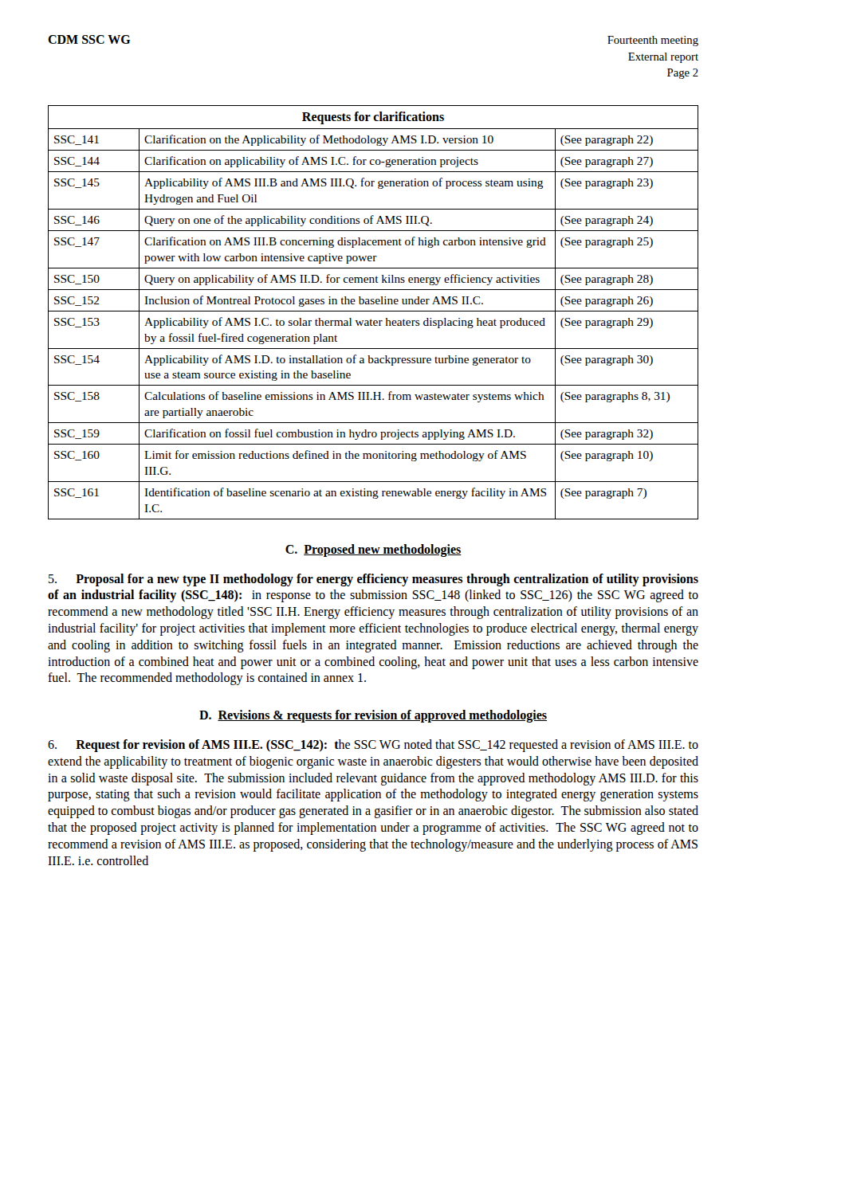CDM SSC WG
Fourteenth meeting
External report
Page 2
| Requests for clarifications |
| --- |
| SSC_141 | Clarification on the Applicability of Methodology AMS I.D. version 10 | (See paragraph 22) |
| SSC_144 | Clarification on applicability of AMS I.C. for co-generation projects | (See paragraph 27) |
| SSC_145 | Applicability of AMS III.B and AMS III.Q. for generation of process steam using Hydrogen and Fuel Oil | (See paragraph 23) |
| SSC_146 | Query on one of the applicability conditions of AMS III.Q. | (See paragraph 24) |
| SSC_147 | Clarification on AMS III.B concerning displacement of high carbon intensive grid power with low carbon intensive captive power | (See paragraph 25) |
| SSC_150 | Query on applicability of AMS II.D. for cement kilns energy efficiency activities | (See paragraph 28) |
| SSC_152 | Inclusion of Montreal Protocol gases in the baseline under AMS II.C. | (See paragraph 26) |
| SSC_153 | Applicability of AMS I.C. to solar thermal water heaters displacing heat produced by a fossil fuel-fired cogeneration plant | (See paragraph 29) |
| SSC_154 | Applicability of AMS I.D. to installation of a backpressure turbine generator to use a steam source existing in the baseline | (See paragraph 30) |
| SSC_158 | Calculations of baseline emissions in AMS III.H. from wastewater systems which are partially anaerobic | (See paragraphs 8, 31) |
| SSC_159 | Clarification on fossil fuel combustion in hydro projects applying AMS I.D. | (See paragraph 32) |
| SSC_160 | Limit for emission reductions defined in the monitoring methodology of AMS III.G. | (See paragraph 10) |
| SSC_161 | Identification of baseline scenario at an existing renewable energy facility in AMS I.C. | (See paragraph 7) |
C. Proposed new methodologies
5. Proposal for a new type II methodology for energy efficiency measures through centralization of utility provisions of an industrial facility (SSC_148): in response to the submission SSC_148 (linked to SSC_126) the SSC WG agreed to recommend a new methodology titled 'SSC II.H. Energy efficiency measures through centralization of utility provisions of an industrial facility' for project activities that implement more efficient technologies to produce electrical energy, thermal energy and cooling in addition to switching fossil fuels in an integrated manner. Emission reductions are achieved through the introduction of a combined heat and power unit or a combined cooling, heat and power unit that uses a less carbon intensive fuel. The recommended methodology is contained in annex 1.
D. Revisions & requests for revision of approved methodologies
6. Request for revision of AMS III.E. (SSC_142): the SSC WG noted that SSC_142 requested a revision of AMS III.E. to extend the applicability to treatment of biogenic organic waste in anaerobic digesters that would otherwise have been deposited in a solid waste disposal site. The submission included relevant guidance from the approved methodology AMS III.D. for this purpose, stating that such a revision would facilitate application of the methodology to integrated energy generation systems equipped to combust biogas and/or producer gas generated in a gasifier or in an anaerobic digestor. The submission also stated that the proposed project activity is planned for implementation under a programme of activities. The SSC WG agreed not to recommend a revision of AMS III.E. as proposed, considering that the technology/measure and the underlying process of AMS III.E. i.e. controlled